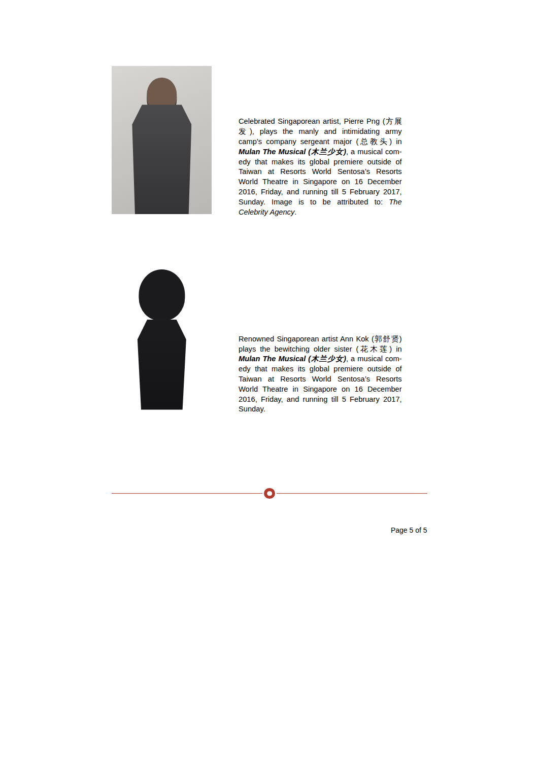Celebrated Singaporean artist, Pierre Png (方展发), plays the manly and intimidating army camp’s company sergeant major (总教头) in Mulan The Musical (木兰少女), a musical comedy that makes its global premiere outside of Taiwan at Resorts World Sentosa’s Resorts World Theatre in Singapore on 16 December 2016, Friday, and running till 5 February 2017, Sunday. Image is to be attributed to: The Celebrity Agency.
Renowned Singaporean artist Ann Kok (郭舒贤) plays the bewitching older sister (花木莲) in Mulan The Musical (木兰少女), a musical comedy that makes its global premiere outside of Taiwan at Resorts World Sentosa’s Resorts World Theatre in Singapore on 16 December 2016, Friday, and running till 5 February 2017, Sunday.
Page 5 of 5